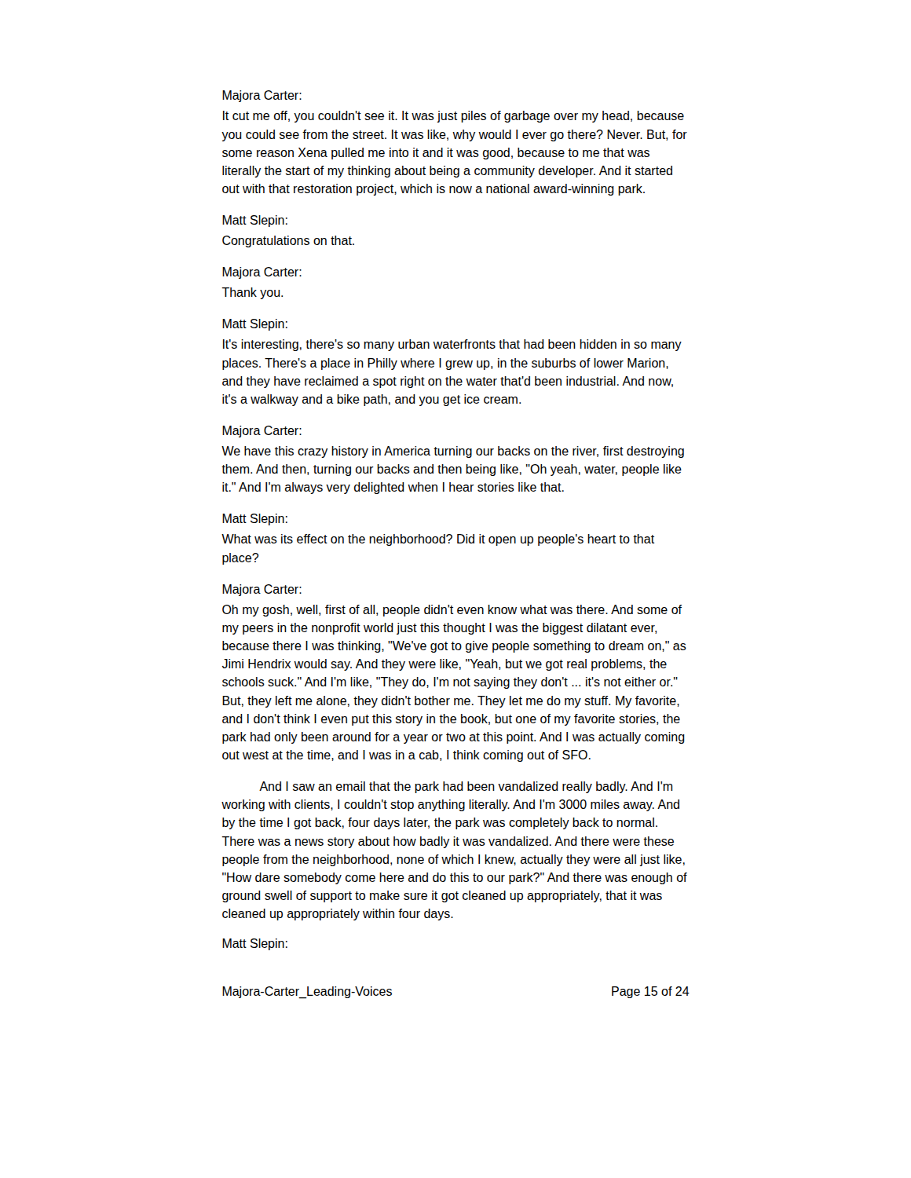Majora Carter:
It cut me off, you couldn't see it. It was just piles of garbage over my head, because you could see from the street. It was like, why would I ever go there? Never. But, for some reason Xena pulled me into it and it was good, because to me that was literally the start of my thinking about being a community developer. And it started out with that restoration project, which is now a national award-winning park.
Matt Slepin:
Congratulations on that.
Majora Carter:
Thank you.
Matt Slepin:
It's interesting, there's so many urban waterfronts that had been hidden in so many places. There's a place in Philly where I grew up, in the suburbs of lower Marion, and they have reclaimed a spot right on the water that'd been industrial. And now, it's a walkway and a bike path, and you get ice cream.
Majora Carter:
We have this crazy history in America turning our backs on the river, first destroying them. And then, turning our backs and then being like, "Oh yeah, water, people like it." And I'm always very delighted when I hear stories like that.
Matt Slepin:
What was its effect on the neighborhood? Did it open up people's heart to that place?
Majora Carter:
Oh my gosh, well, first of all, people didn't even know what was there. And some of my peers in the nonprofit world just this thought I was the biggest dilatant ever, because there I was thinking, "We've got to give people something to dream on," as Jimi Hendrix would say. And they were like, "Yeah, but we got real problems, the schools suck." And I'm like, "They do, I'm not saying they don't ... it's not either or." But, they left me alone, they didn't bother me. They let me do my stuff. My favorite, and I don't think I even put this story in the book, but one of my favorite stories, the park had only been around for a year or two at this point. And I was actually coming out west at the time, and I was in a cab, I think coming out of SFO.
And I saw an email that the park had been vandalized really badly. And I'm working with clients, I couldn't stop anything literally. And I'm 3000 miles away. And by the time I got back, four days later, the park was completely back to normal. There was a news story about how badly it was vandalized. And there were these people from the neighborhood, none of which I knew, actually they were all just like, "How dare somebody come here and do this to our park?" And there was enough of ground swell of support to make sure it got cleaned up appropriately, that it was cleaned up appropriately within four days.
Matt Slepin:
Majora-Carter_Leading-Voices Page 15 of 24